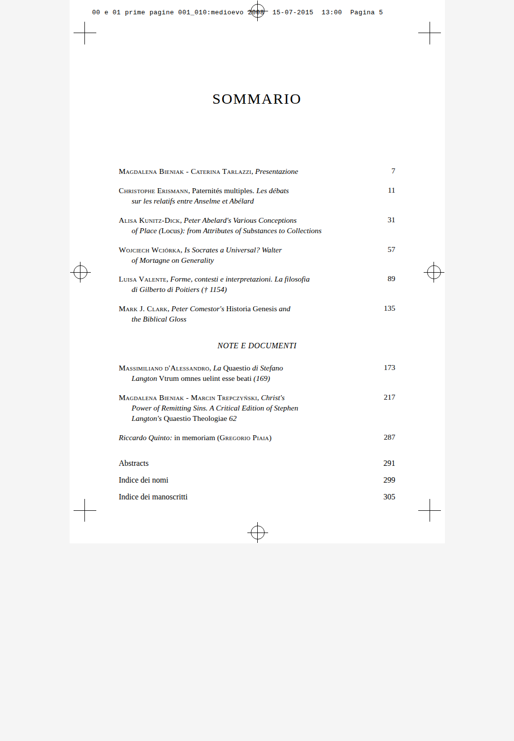00 e 01 prime pagine 001_010:medioevo 2008 15-07-2015 13:00 Pagina 5
SOMMARIO
Magdalena Bieniak - Caterina Tarlazzi, Presentazione
7
Christophe Erismann, Paternités multiples. Les débats sur les relatifs entre Anselme et Abélard
11
Alisa Kunitz-Dick, Peter Abelard's Various Conceptions of Place (Locus): from Attributes of Substances to Collections
31
Wojciech Wciórka, Is Socrates a Universal? Walter of Mortagne on Generality
57
Luisa Valente, Forme, contesti e interpretazioni. La filosofia di Gilberto di Poitiers († 1154)
89
Mark J. Clark, Peter Comestor's Historia Genesis and the Biblical Gloss
135
NOTE E DOCUMENTI
Massimiliano d'Alessandro, La Quaestio di Stefano Langton Vtrum omnes uelint esse beati (169)
173
Magdalena Bieniak - Marcin Trepczyński, Christ's Power of Remitting Sins. A Critical Edition of Stephen Langton's Quaestio Theologiae 62
217
Riccardo Quinto: in memoriam (Gregorio Piaia)
287
Abstracts
291
Indice dei nomi
299
Indice dei manoscritti
305